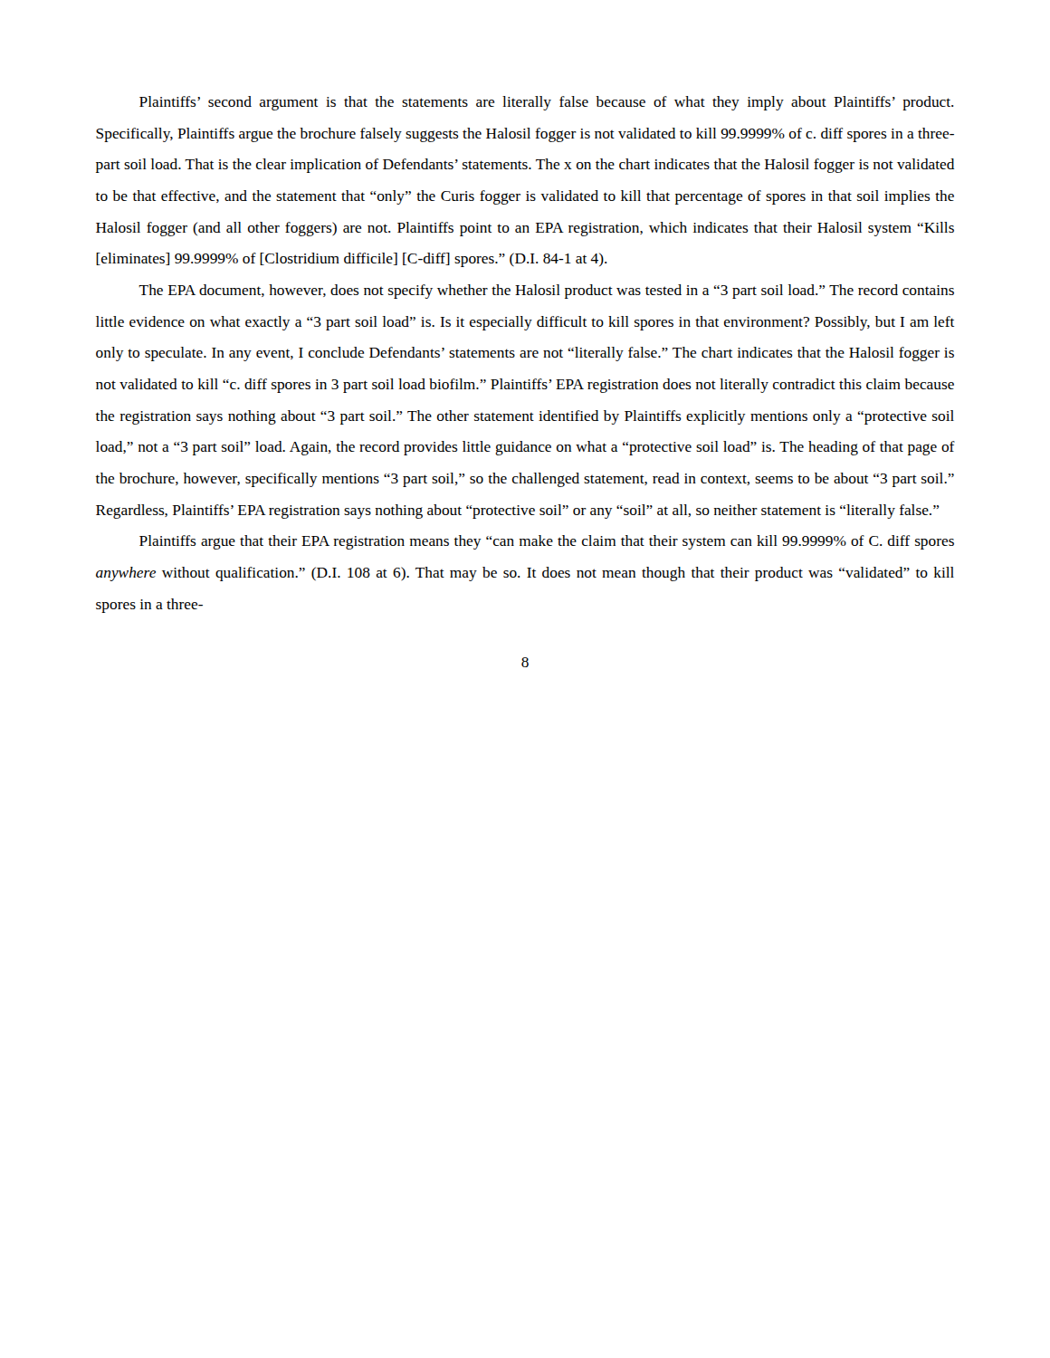Plaintiffs’ second argument is that the statements are literally false because of what they imply about Plaintiffs’ product. Specifically, Plaintiffs argue the brochure falsely suggests the Halosil fogger is not validated to kill 99.9999% of c. diff spores in a three-part soil load. That is the clear implication of Defendants’ statements. The x on the chart indicates that the Halosil fogger is not validated to be that effective, and the statement that “only” the Curis fogger is validated to kill that percentage of spores in that soil implies the Halosil fogger (and all other foggers) are not. Plaintiffs point to an EPA registration, which indicates that their Halosil system “Kills [eliminates] 99.9999% of [Clostridium difficile] [C-diff] spores.” (D.I. 84-1 at 4).
The EPA document, however, does not specify whether the Halosil product was tested in a “3 part soil load.” The record contains little evidence on what exactly a “3 part soil load” is. Is it especially difficult to kill spores in that environment? Possibly, but I am left only to speculate. In any event, I conclude Defendants’ statements are not “literally false.” The chart indicates that the Halosil fogger is not validated to kill “c. diff spores in 3 part soil load biofilm.” Plaintiffs’ EPA registration does not literally contradict this claim because the registration says nothing about “3 part soil.” The other statement identified by Plaintiffs explicitly mentions only a “protective soil load,” not a “3 part soil” load. Again, the record provides little guidance on what a “protective soil load” is. The heading of that page of the brochure, however, specifically mentions “3 part soil,” so the challenged statement, read in context, seems to be about “3 part soil.” Regardless, Plaintiffs’ EPA registration says nothing about “protective soil” or any “soil” at all, so neither statement is “literally false.”
Plaintiffs argue that their EPA registration means they “can make the claim that their system can kill 99.9999% of C. diff spores anywhere without qualification.” (D.I. 108 at 6). That may be so. It does not mean though that their product was “validated” to kill spores in a three-
8